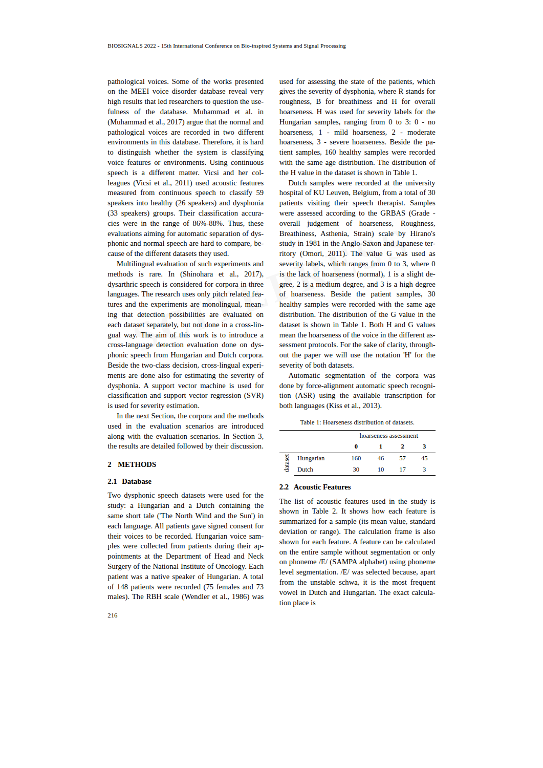SCITEPRESS
BIOSIGNALS 2022 - 15th International Conference on Bio-inspired Systems and Signal Processing
pathological voices. Some of the works presented on the MEEI voice disorder database reveal very high results that led researchers to question the usefulness of the database. Muhammad et al. in (Muhammad et al., 2017) argue that the normal and pathological voices are recorded in two different environments in this database. Therefore, it is hard to distinguish whether the system is classifying voice features or environments. Using continuous speech is a different matter. Vicsi and her colleagues (Vicsi et al., 2011) used acoustic features measured from continuous speech to classify 59 speakers into healthy (26 speakers) and dysphonia (33 speakers) groups. Their classification accuracies were in the range of 86%-88%. Thus, these evaluations aiming for automatic separation of dysphonic and normal speech are hard to compare, because of the different datasets they used.
Multilingual evaluation of such experiments and methods is rare. In (Shinohara et al., 2017), dysarthric speech is considered for corpora in three languages. The research uses only pitch related features and the experiments are monolingual, meaning that detection possibilities are evaluated on each dataset separately, but not done in a cross-lingual way. The aim of this work is to introduce a cross-language detection evaluation done on dysphonic speech from Hungarian and Dutch corpora. Beside the two-class decision, cross-lingual experiments are done also for estimating the severity of dysphonia. A support vector machine is used for classification and support vector regression (SVR) is used for severity estimation.
In the next Section, the corpora and the methods used in the evaluation scenarios are introduced along with the evaluation scenarios. In Section 3, the results are detailed followed by their discussion.
2 METHODS
2.1 Database
Two dysphonic speech datasets were used for the study: a Hungarian and a Dutch containing the same short tale ('The North Wind and the Sun') in each language. All patients gave signed consent for their voices to be recorded. Hungarian voice samples were collected from patients during their appointments at the Department of Head and Neck Surgery of the National Institute of Oncology. Each patient was a native speaker of Hungarian. A total of 148 patients were recorded (75 females and 73 males). The RBH scale (Wendler et al., 1986) was used for assessing the state of the patients, which gives the severity of dysphonia, where R stands for roughness, B for breathiness and H for overall hoarseness. H was used for severity labels for the Hungarian samples, ranging from 0 to 3: 0 - no hoarseness, 1 - mild hoarseness, 2 - moderate hoarseness, 3 - severe hoarseness. Beside the patient samples, 160 healthy samples were recorded with the same age distribution. The distribution of the H value in the dataset is shown in Table 1.
Dutch samples were recorded at the university hospital of KU Leuven, Belgium, from a total of 30 patients visiting their speech therapist. Samples were assessed according to the GRBAS (Grade - overall judgement of hoarseness, Roughness, Breathiness, Asthenia, Strain) scale by Hirano's study in 1981 in the Anglo-Saxon and Japanese territory (Omori, 2011). The value G was used as severity labels, which ranges from 0 to 3, where 0 is the lack of hoarseness (normal), 1 is a slight degree, 2 is a medium degree, and 3 is a high degree of hoarseness. Beside the patient samples, 30 healthy samples were recorded with the same age distribution. The distribution of the G value in the dataset is shown in Table 1. Both H and G values mean the hoarseness of the voice in the different assessment protocols. For the sake of clarity, throughout the paper we will use the notation 'H' for the severity of both datasets.
Automatic segmentation of the corpora was done by force-alignment automatic speech recognition (ASR) using the available transcription for both languages (Kiss et al., 2013).
Table 1: Hoarseness distribution of datasets.
| | | hoarseness assessment |
| | | 0 | 1 | 2 | 3 |
| dataset | Hungarian | 160 | 46 | 57 | 45 |
| Dutch | 30 | 10 | 17 | 3 |
2.2 Acoustic Features
The list of acoustic features used in the study is shown in Table 2. It shows how each feature is summarized for a sample (its mean value, standard deviation or range). The calculation frame is also shown for each feature. A feature can be calculated on the entire sample without segmentation or only on phoneme /E/ (SAMPA alphabet) using phoneme level segmentation. /E/ was selected because, apart from the unstable schwa, it is the most frequent vowel in Dutch and Hungarian. The exact calculation place is
216